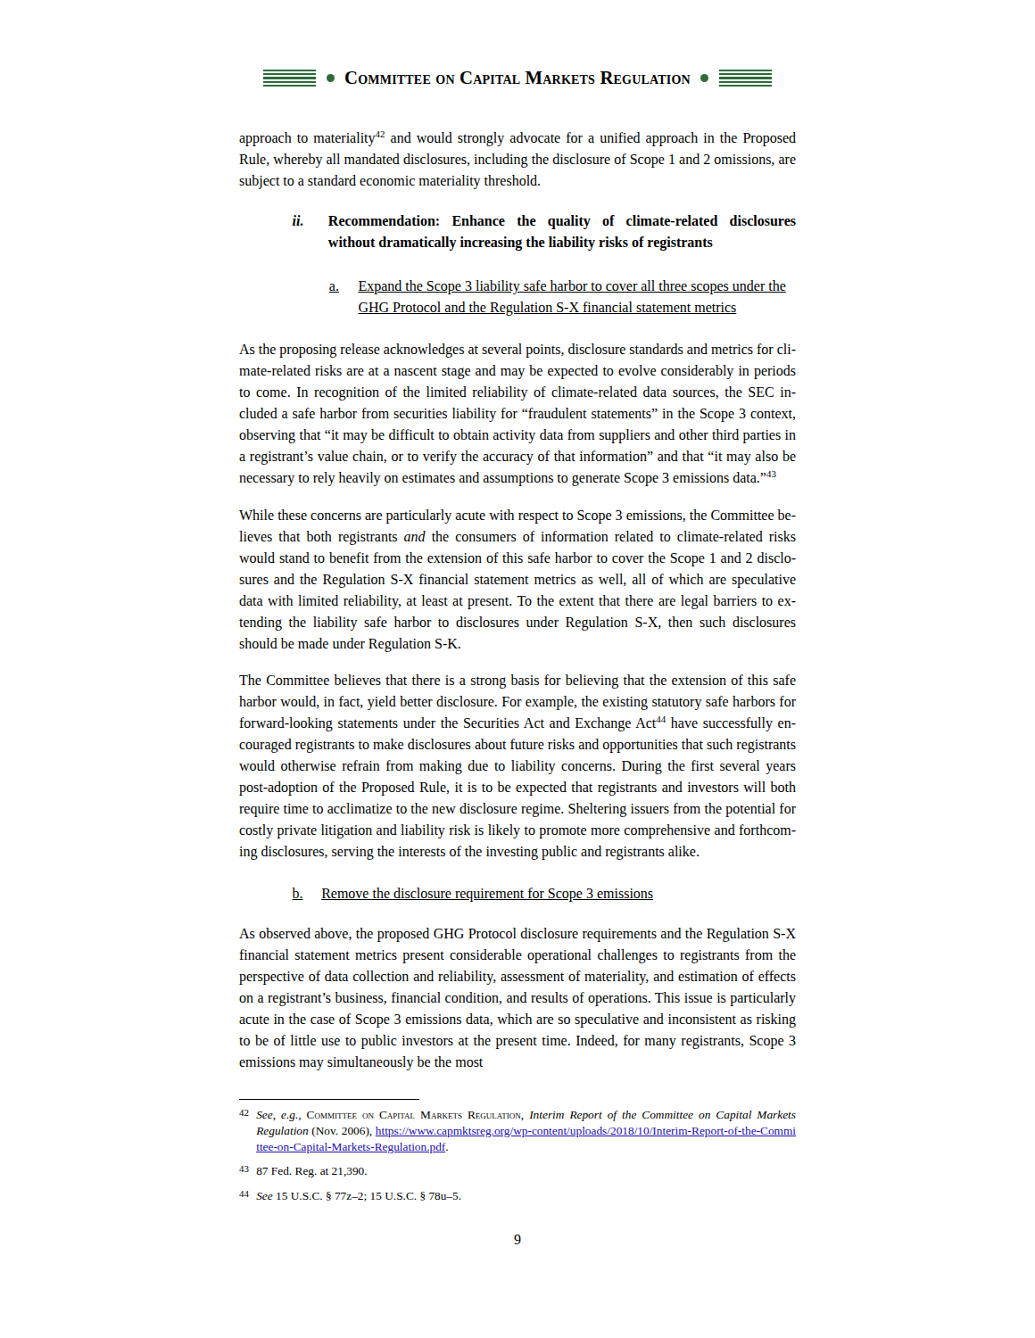Committee on Capital Markets Regulation
approach to materiality42 and would strongly advocate for a unified approach in the Proposed Rule, whereby all mandated disclosures, including the disclosure of Scope 1 and 2 omissions, are subject to a standard economic materiality threshold.
ii.
Recommendation: Enhance the quality of climate-related disclosures without dramatically increasing the liability risks of registrants
a.
Expand the Scope 3 liability safe harbor to cover all three scopes under the GHG Protocol and the Regulation S-X financial statement metrics
As the proposing release acknowledges at several points, disclosure standards and metrics for climate-related risks are at a nascent stage and may be expected to evolve considerably in periods to come. In recognition of the limited reliability of climate-related data sources, the SEC included a safe harbor from securities liability for “fraudulent statements” in the Scope 3 context, observing that “it may be difficult to obtain activity data from suppliers and other third parties in a registrant’s value chain, or to verify the accuracy of that information” and that “it may also be necessary to rely heavily on estimates and assumptions to generate Scope 3 emissions data.”43
While these concerns are particularly acute with respect to Scope 3 emissions, the Committee believes that both registrants and the consumers of information related to climate-related risks would stand to benefit from the extension of this safe harbor to cover the Scope 1 and 2 disclosures and the Regulation S-X financial statement metrics as well, all of which are speculative data with limited reliability, at least at present. To the extent that there are legal barriers to extending the liability safe harbor to disclosures under Regulation S-X, then such disclosures should be made under Regulation S-K.
The Committee believes that there is a strong basis for believing that the extension of this safe harbor would, in fact, yield better disclosure. For example, the existing statutory safe harbors for forward-looking statements under the Securities Act and Exchange Act44 have successfully encouraged registrants to make disclosures about future risks and opportunities that such registrants would otherwise refrain from making due to liability concerns. During the first several years post-adoption of the Proposed Rule, it is to be expected that registrants and investors will both require time to acclimatize to the new disclosure regime. Sheltering issuers from the potential for costly private litigation and liability risk is likely to promote more comprehensive and forthcoming disclosures, serving the interests of the investing public and registrants alike.
b.
Remove the disclosure requirement for Scope 3 emissions
As observed above, the proposed GHG Protocol disclosure requirements and the Regulation S-X financial statement metrics present considerable operational challenges to registrants from the perspective of data collection and reliability, assessment of materiality, and estimation of effects on a registrant’s business, financial condition, and results of operations. This issue is particularly acute in the case of Scope 3 emissions data, which are so speculative and inconsistent as risking to be of little use to public investors at the present time. Indeed, for many registrants, Scope 3 emissions may simultaneously be the most
42
See, e.g., Committee on Capital Markets Regulation, Interim Report of the Committee on Capital Markets Regulation (Nov. 2006), https://www.capmktsreg.org/wp-content/uploads/2018/10/Interim-Report-of-the-Committee-on-Capital-Markets-Regulation.pdf.
43
87 Fed. Reg. at 21,390.
44
See 15 U.S.C. § 77z–2; 15 U.S.C. § 78u–5.
9